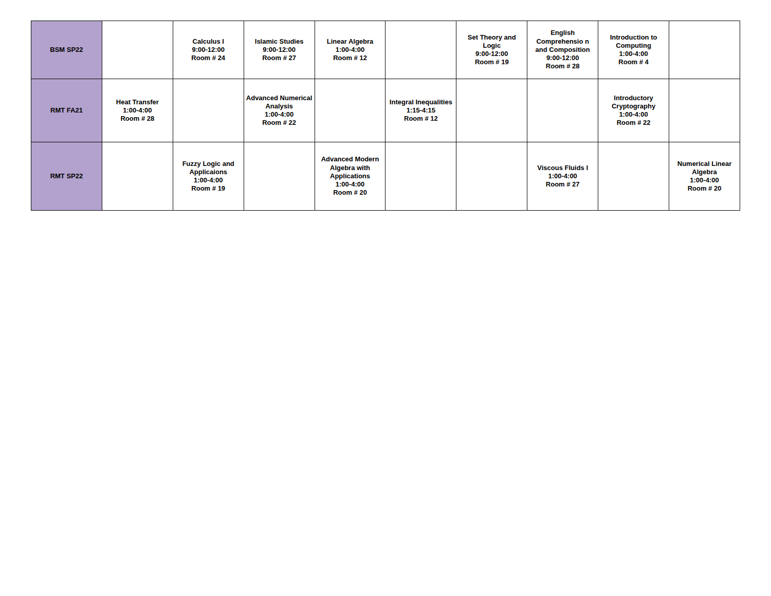| BSM SP22 | | Calculus I 9:00-12:00 Room # 24 | Islamic Studies 9:00-12:00 Room # 27 | Linear Algebra 1:00-4:00 Room # 12 | | Set Theory and Logic 9:00-12:00 Room # 19 | English Comprehensio n and Composition 9:00-12:00 Room # 28 | Introduction to Computing 1:00-4:00 Room # 4 | |
| RMT FA21 | Heat Transfer 1:00-4:00 Room # 28 | | Advanced Numerical Analysis 1:00-4:00 Room # 22 | | Integral Inequalities 1:15-4:15 Room # 12 | | | Introductory Cryptography 1:00-4:00 Room # 22 | |
| RMT SP22 | | Fuzzy Logic and Applicaions 1:00-4:00 Room # 19 | | Advanced Modern Algebra with Applications 1:00-4:00 Room # 20 | | | Viscous Fluids I 1:00-4:00 Room # 27 | | Numerical Linear Algebra 1:00-4:00 Room # 20 |